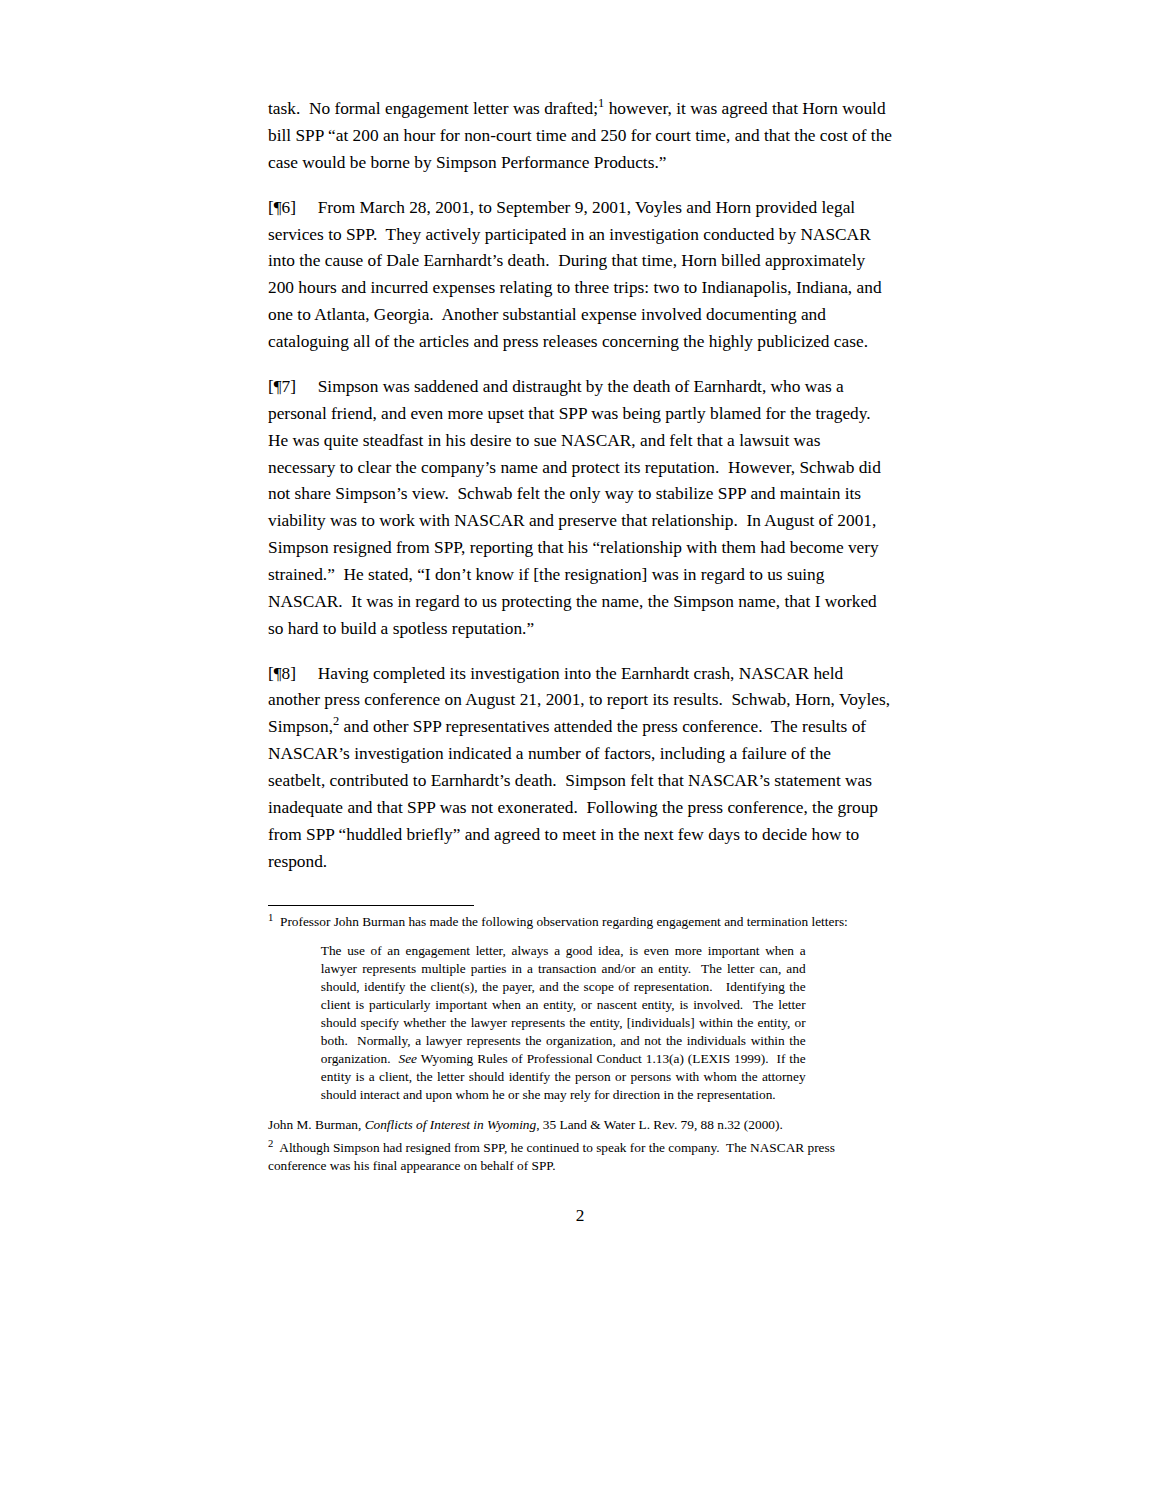task. No formal engagement letter was drafted;1 however, it was agreed that Horn would bill SPP “at 200 an hour for non-court time and 250 for court time, and that the cost of the case would be borne by Simpson Performance Products.”
[¶6] From March 28, 2001, to September 9, 2001, Voyles and Horn provided legal services to SPP. They actively participated in an investigation conducted by NASCAR into the cause of Dale Earnhardt’s death. During that time, Horn billed approximately 200 hours and incurred expenses relating to three trips: two to Indianapolis, Indiana, and one to Atlanta, Georgia. Another substantial expense involved documenting and cataloguing all of the articles and press releases concerning the highly publicized case.
[¶7] Simpson was saddened and distraught by the death of Earnhardt, who was a personal friend, and even more upset that SPP was being partly blamed for the tragedy. He was quite steadfast in his desire to sue NASCAR, and felt that a lawsuit was necessary to clear the company’s name and protect its reputation. However, Schwab did not share Simpson’s view. Schwab felt the only way to stabilize SPP and maintain its viability was to work with NASCAR and preserve that relationship. In August of 2001, Simpson resigned from SPP, reporting that his “relationship with them had become very strained.” He stated, “I don’t know if [the resignation] was in regard to us suing NASCAR. It was in regard to us protecting the name, the Simpson name, that I worked so hard to build a spotless reputation.”
[¶8] Having completed its investigation into the Earnhardt crash, NASCAR held another press conference on August 21, 2001, to report its results. Schwab, Horn, Voyles, Simpson,2 and other SPP representatives attended the press conference. The results of NASCAR’s investigation indicated a number of factors, including a failure of the seatbelt, contributed to Earnhardt’s death. Simpson felt that NASCAR’s statement was inadequate and that SPP was not exonerated. Following the press conference, the group from SPP “huddled briefly” and agreed to meet in the next few days to decide how to respond.
1 Professor John Burman has made the following observation regarding engagement and termination letters:
The use of an engagement letter, always a good idea, is even more important when a lawyer represents multiple parties in a transaction and/or an entity. The letter can, and should, identify the client(s), the payer, and the scope of representation. Identifying the client is particularly important when an entity, or nascent entity, is involved. The letter should specify whether the lawyer represents the entity, [individuals] within the entity, or both. Normally, a lawyer represents the organization, and not the individuals within the organization. See Wyoming Rules of Professional Conduct 1.13(a) (LEXIS 1999). If the entity is a client, the letter should identify the person or persons with whom the attorney should interact and upon whom he or she may rely for direction in the representation.
John M. Burman, Conflicts of Interest in Wyoming, 35 Land & Water L. Rev. 79, 88 n.32 (2000).
2 Although Simpson had resigned from SPP, he continued to speak for the company. The NASCAR press conference was his final appearance on behalf of SPP.
2